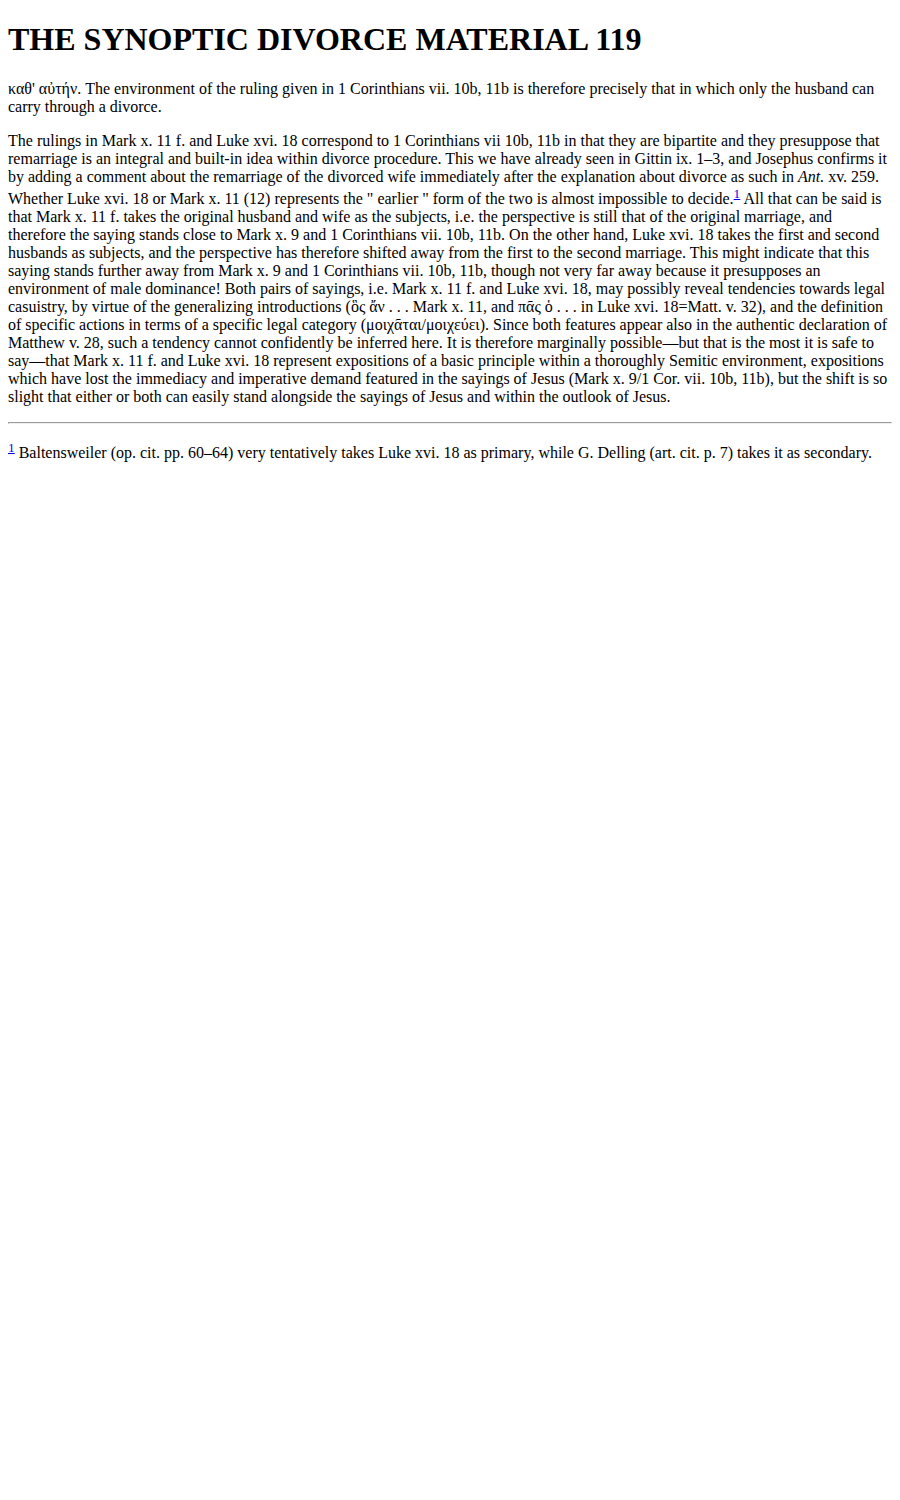THE SYNOPTIC DIVORCE MATERIAL 119
καθ' αὐτήν. The environment of the ruling given in 1 Corinthians vii. 10b, 11b is therefore precisely that in which only the husband can carry through a divorce.
The rulings in Mark x. 11 f. and Luke xvi. 18 correspond to 1 Corinthians vii 10b, 11b in that they are bipartite and they presuppose that remarriage is an integral and built-in idea within divorce procedure. This we have already seen in Gittin ix. 1–3, and Josephus confirms it by adding a comment about the remarriage of the divorced wife immediately after the explanation about divorce as such in Ant. xv. 259. Whether Luke xvi. 18 or Mark x. 11 (12) represents the " earlier " form of the two is almost impossible to decide.1 All that can be said is that Mark x. 11 f. takes the original husband and wife as the subjects, i.e. the perspective is still that of the original marriage, and therefore the saying stands close to Mark x. 9 and 1 Corinthians vii. 10b, 11b. On the other hand, Luke xvi. 18 takes the first and second husbands as subjects, and the perspective has therefore shifted away from the first to the second marriage. This might indicate that this saying stands further away from Mark x. 9 and 1 Corinthians vii. 10b, 11b, though not very far away because it presupposes an environment of male dominance! Both pairs of sayings, i.e. Mark x. 11 f. and Luke xvi. 18, may possibly reveal tendencies towards legal casuistry, by virtue of the generalizing introductions (ὃς ἄν . . . Mark x. 11, and πᾶς ὁ . . . in Luke xvi. 18=Matt. v. 32), and the definition of specific actions in terms of a specific legal category (μοιχᾶται/μοιχεύει). Since both features appear also in the authentic declaration of Matthew v. 28, such a tendency cannot confidently be inferred here. It is therefore marginally possible—but that is the most it is safe to say—that Mark x. 11 f. and Luke xvi. 18 represent expositions of a basic principle within a thoroughly Semitic environment, expositions which have lost the immediacy and imperative demand featured in the sayings of Jesus (Mark x. 9/1 Cor. vii. 10b, 11b), but the shift is so slight that either or both can easily stand alongside the sayings of Jesus and within the outlook of Jesus.
1 Baltensweiler (op. cit. pp. 60–64) very tentatively takes Luke xvi. 18 as primary, while G. Delling (art. cit. p. 7) takes it as secondary.